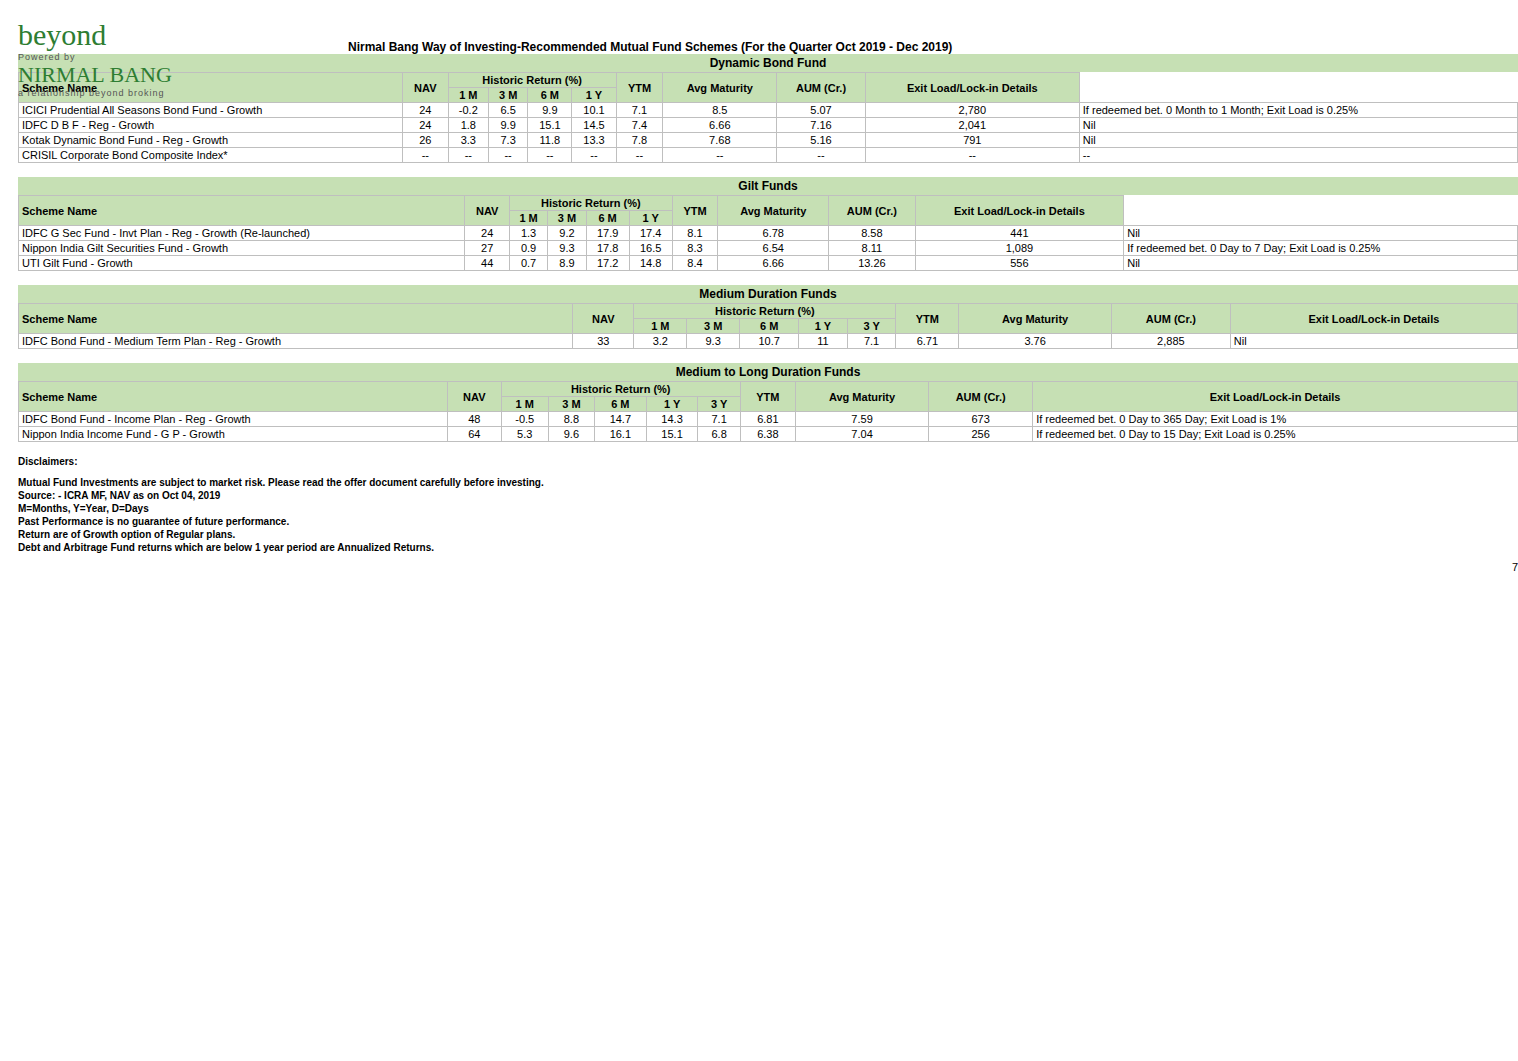beyond
Powered by
NIRMAL BANG
a relationship beyond broking
Nirmal Bang Way of Investing-Recommended Mutual Fund Schemes (For the Quarter Oct 2019 - Dec 2019)
Dynamic Bond Fund
| Scheme Name | NAV | Historic Return (%) | YTM | Avg Maturity | AUM (Cr.) | Exit Load/Lock-in Details |
| --- | --- | --- | --- | --- | --- | --- |
| 1 M | 3 M | 6 M | 1 Y |
| ICICI Prudential All Seasons Bond Fund - Growth | 24 | -0.2 | 6.5 | 9.9 | 10.1 | 7.1 | 8.5 | 5.07 | 2,780 | If redeemed bet. 0 Month to 1 Month; Exit Load is 0.25% |
| IDFC D B F - Reg - Growth | 24 | 1.8 | 9.9 | 15.1 | 14.5 | 7.4 | 6.66 | 7.16 | 2,041 | Nil |
| Kotak Dynamic Bond Fund - Reg - Growth | 26 | 3.3 | 7.3 | 11.8 | 13.3 | 7.8 | 7.68 | 5.16 | 791 | Nil |
| CRISIL Corporate Bond Composite Index* | -- | -- | -- | -- | -- | -- | -- | -- | -- | -- |
Gilt Funds
| Scheme Name | NAV | Historic Return (%) | YTM | Avg Maturity | AUM (Cr.) | Exit Load/Lock-in Details |
| --- | --- | --- | --- | --- | --- | --- |
| 1 M | 3 M | 6 M | 1 Y |
| IDFC G Sec Fund - Invt Plan - Reg - Growth (Re-launched) | 24 | 1.3 | 9.2 | 17.9 | 17.4 | 8.1 | 6.78 | 8.58 | 441 | Nil |
| Nippon India Gilt Securities Fund - Growth | 27 | 0.9 | 9.3 | 17.8 | 16.5 | 8.3 | 6.54 | 8.11 | 1,089 | If redeemed bet. 0 Day to 7 Day; Exit Load is 0.25% |
| UTI Gilt Fund - Growth | 44 | 0.7 | 8.9 | 17.2 | 14.8 | 8.4 | 6.66 | 13.26 | 556 | Nil |
Medium Duration Funds
| Scheme Name | NAV | Historic Return (%) | YTM | Avg Maturity | AUM (Cr.) | Exit Load/Lock-in Details |
| --- | --- | --- | --- | --- | --- | --- |
| 1 M | 3 M | 6 M | 1 Y | 3 Y |
| IDFC Bond Fund - Medium Term Plan - Reg - Growth | 33 | 3.2 | 9.3 | 10.7 | 11 | 7.1 | 6.71 | 3.76 | 2,885 | Nil |
Medium to Long Duration Funds
| Scheme Name | NAV | Historic Return (%) | YTM | Avg Maturity | AUM (Cr.) | Exit Load/Lock-in Details |
| --- | --- | --- | --- | --- | --- | --- |
| 1 M | 3 M | 6 M | 1 Y | 3 Y |
| IDFC Bond Fund - Income Plan - Reg - Growth | 48 | -0.5 | 8.8 | 14.7 | 14.3 | 7.1 | 6.81 | 7.59 | 673 | If redeemed bet. 0 Day to 365 Day; Exit Load is 1% |
| Nippon India Income Fund - G P - Growth | 64 | 5.3 | 9.6 | 16.1 | 15.1 | 6.8 | 6.38 | 7.04 | 256 | If redeemed bet. 0 Day to 15 Day; Exit Load is 0.25% |
Disclaimers:
Mutual Fund Investments are subject to market risk. Please read the offer document carefully before investing.
Source: - ICRA MF, NAV as on Oct 04, 2019
M=Months, Y=Year, D=Days
Past Performance is no guarantee of future performance.
Return are of Growth option of Regular plans.
Debt and Arbitrage Fund returns which are below 1 year period are Annualized Returns.
7